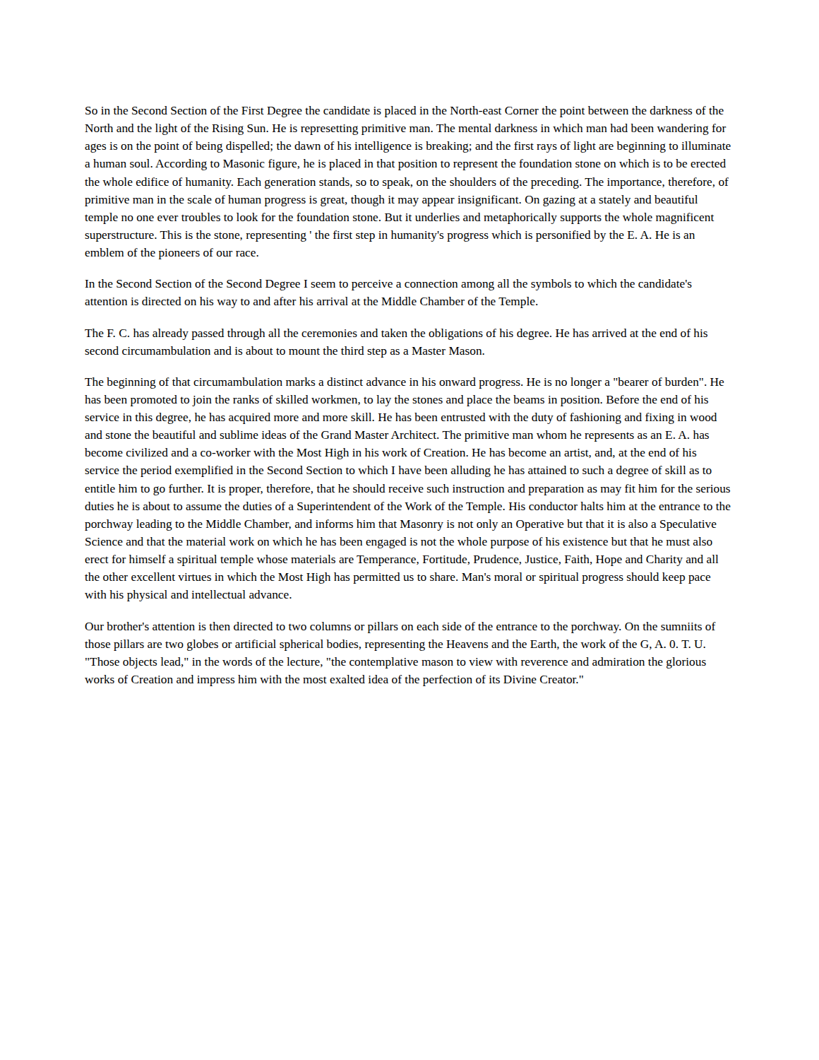So in the Second Section of the First Degree the candidate is placed in the North-east Corner the point between the darkness of the North and the light of the Rising Sun. He is represetting primitive man. The mental darkness in which man had been wandering for ages is on the point of being dispelled; the dawn of his intelligence is breaking; and the first rays of light are beginning to illuminate a human soul. According to Masonic figure, he is placed in that position to represent the foundation stone on which is to be erected the whole edifice of humanity. Each generation stands, so to speak, on the shoulders of the preceding. The importance, therefore, of primitive man in the scale of human progress is great, though it may appear insignificant. On gazing at a stately and beautiful temple no one ever troubles to look for the foundation stone. But it underlies and metaphorically supports the whole magnificent superstructure. This is the stone, representing ' the first step in humanity's progress which is personified by the E. A. He is an emblem of the pioneers of our race.
In the Second Section of the Second Degree I seem to perceive a connection among all the symbols to which the candidate's attention is directed on his way to and after his arrival at the Middle Chamber of the Temple.
The F. C. has already passed through all the ceremonies and taken the obligations of his degree. He has arrived at the end of his second circumambulation and is about to mount the third step as a Master Mason.
The beginning of that circumambulation marks a distinct advance in his onward progress. He is no longer a "bearer of burden". He has been promoted to join the ranks of skilled workmen, to lay the stones and place the beams in position. Before the end of his service in this degree, he has acquired more and more skill. He has been entrusted with the duty of fashioning and fixing in wood and stone the beautiful and sublime ideas of the Grand Master Architect. The primitive man whom he represents as an E. A. has become civilized and a co-worker with the Most High in his work of Creation. He has become an artist, and, at the end of his service the period exemplified in the Second Section to which I have been alluding he has attained to such a degree of skill as to entitle him to go further. It is proper, therefore, that he should receive such instruction and preparation as may fit him for the serious duties he is about to assume the duties of a Superintendent of the Work of the Temple. His conductor halts him at the entrance to the porchway leading to the Middle Chamber, and informs him that Masonry is not only an Operative but that it is also a Speculative Science and that the material work on which he has been engaged is not the whole purpose of his existence but that he must also erect for himself a spiritual temple whose materials are Temperance, Fortitude, Prudence, Justice, Faith, Hope and Charity and all the other excellent virtues in which the Most High has permitted us to share. Man's moral or spiritual progress should keep pace with his physical and intellectual advance.
Our brother's attention is then directed to two columns or pillars on each side of the entrance to the porchway. On the sumniits of those pillars are two globes or artificial spherical bodies, representing the Heavens and the Earth, the work of the G, A. 0. T. U. "Those objects lead," in the words of the lecture, "the contemplative mason to view with reverence and admiration the glorious works of Creation and impress him with the most exalted idea of the perfection of its Divine Creator."